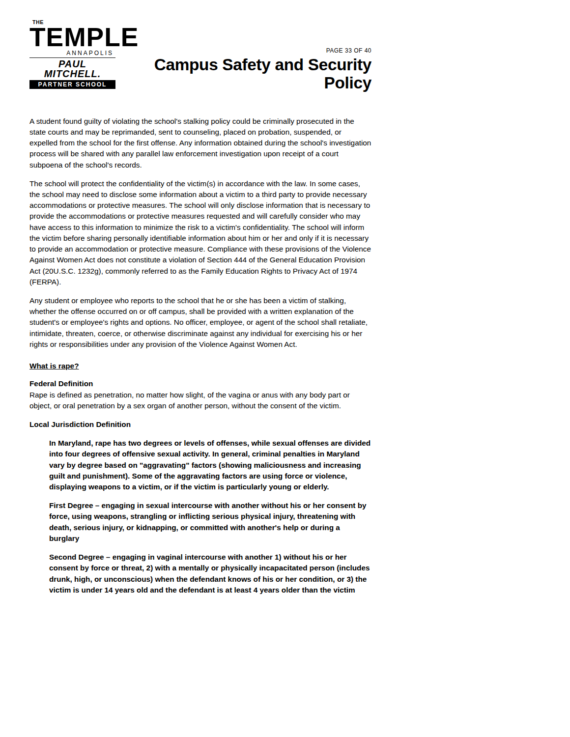THE
TEMPLE
ANNAPOLIS
PAUL MITCHELL.
PARTNER SCHOOL
PAGE 33 OF 40
Campus Safety and Security Policy
A student found guilty of violating the school's stalking policy could be criminally prosecuted in the state courts and may be reprimanded, sent to counseling, placed on probation, suspended, or expelled from the school for the first offense. Any information obtained during the school's investigation process will be shared with any parallel law enforcement investigation upon receipt of a court subpoena of the school's records.
The school will protect the confidentiality of the victim(s) in accordance with the law. In some cases, the school may need to disclose some information about a victim to a third party to provide necessary accommodations or protective measures. The school will only disclose information that is necessary to provide the accommodations or protective measures requested and will carefully consider who may have access to this information to minimize the risk to a victim's confidentiality. The school will inform the victim before sharing personally identifiable information about him or her and only if it is necessary to provide an accommodation or protective measure. Compliance with these provisions of the Violence Against Women Act does not constitute a violation of Section 444 of the General Education Provision Act (20U.S.C. 1232g), commonly referred to as the Family Education Rights to Privacy Act of 1974 (FERPA).
Any student or employee who reports to the school that he or she has been a victim of stalking, whether the offense occurred on or off campus, shall be provided with a written explanation of the student's or employee's rights and options. No officer, employee, or agent of the school shall retaliate, intimidate, threaten, coerce, or otherwise discriminate against any individual for exercising his or her rights or responsibilities under any provision of the Violence Against Women Act.
What is rape?
Federal Definition
Rape is defined as penetration, no matter how slight, of the vagina or anus with any body part or object, or oral penetration by a sex organ of another person, without the consent of the victim.
Local Jurisdiction Definition
In Maryland, rape has two degrees or levels of offenses, while sexual offenses are divided into four degrees of offensive sexual activity. In general, criminal penalties in Maryland vary by degree based on "aggravating" factors (showing maliciousness and increasing guilt and punishment). Some of the aggravating factors are using force or violence, displaying weapons to a victim, or if the victim is particularly young or elderly.
First Degree – engaging in sexual intercourse with another without his or her consent by force, using weapons, strangling or inflicting serious physical injury, threatening with death, serious injury, or kidnapping, or committed with another's help or during a burglary
Second Degree – engaging in vaginal intercourse with another 1) without his or her consent by force or threat, 2) with a mentally or physically incapacitated person (includes drunk, high, or unconscious) when the defendant knows of his or her condition, or 3) the victim is under 14 years old and the defendant is at least 4 years older than the victim